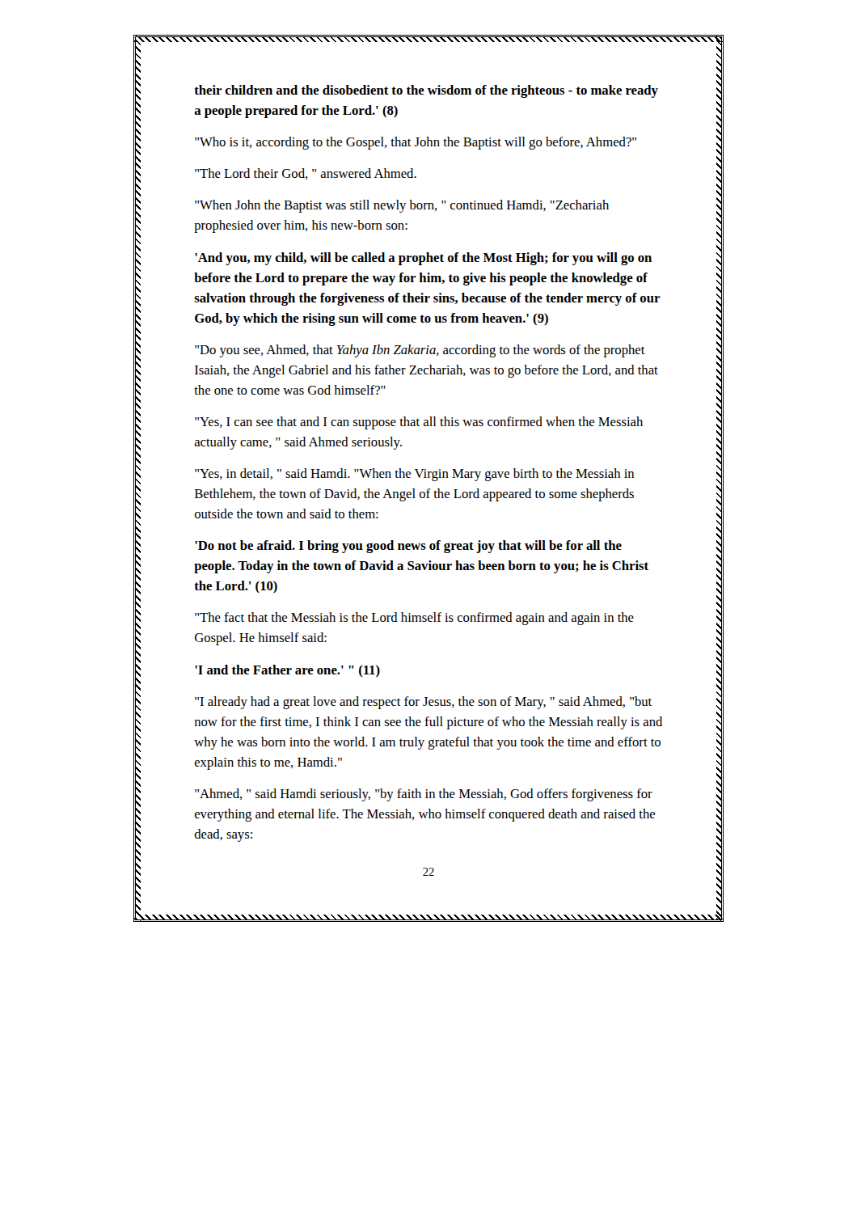their children and the disobedient to the wisdom of the righteous - to make ready a people prepared for the Lord.' (8)
"Who is it, according to the Gospel, that John the Baptist will go before, Ahmed?"
"The Lord their God, " answered Ahmed.
"When John the Baptist was still newly born, " continued Hamdi, "Zechariah prophesied over him, his new-born son:
'And you, my child, will be called a prophet of the Most High; for you will go on before the Lord to prepare the way for him, to give his people the knowledge of salvation through the forgiveness of their sins, because of the tender mercy of our God, by which the rising sun will come to us from heaven.' (9)
"Do you see, Ahmed, that Yahya Ibn Zakaria, according to the words of the prophet Isaiah, the Angel Gabriel and his father Zechariah, was to go before the Lord, and that the one to come was God himself?"
"Yes, I can see that and I can suppose that all this was confirmed when the Messiah actually came, " said Ahmed seriously.
"Yes, in detail, " said Hamdi. "When the Virgin Mary gave birth to the Messiah in Bethlehem, the town of David, the Angel of the Lord appeared to some shepherds outside the town and said to them:
'Do not be afraid. I bring you good news of great joy that will be for all the people. Today in the town of David a Saviour has been born to you; he is Christ the Lord.' (10)
"The fact that the Messiah is the Lord himself is confirmed again and again in the Gospel. He himself said:
'I and the Father are one.' " (11)
"I already had a great love and respect for Jesus, the son of Mary, " said Ahmed, "but now for the first time, I think I can see the full picture of who the Messiah really is and why he was born into the world. I am truly grateful that you took the time and effort to explain this to me, Hamdi."
"Ahmed, " said Hamdi seriously, "by faith in the Messiah, God offers forgiveness for everything and eternal life. The Messiah, who himself conquered death and raised the dead, says:
22